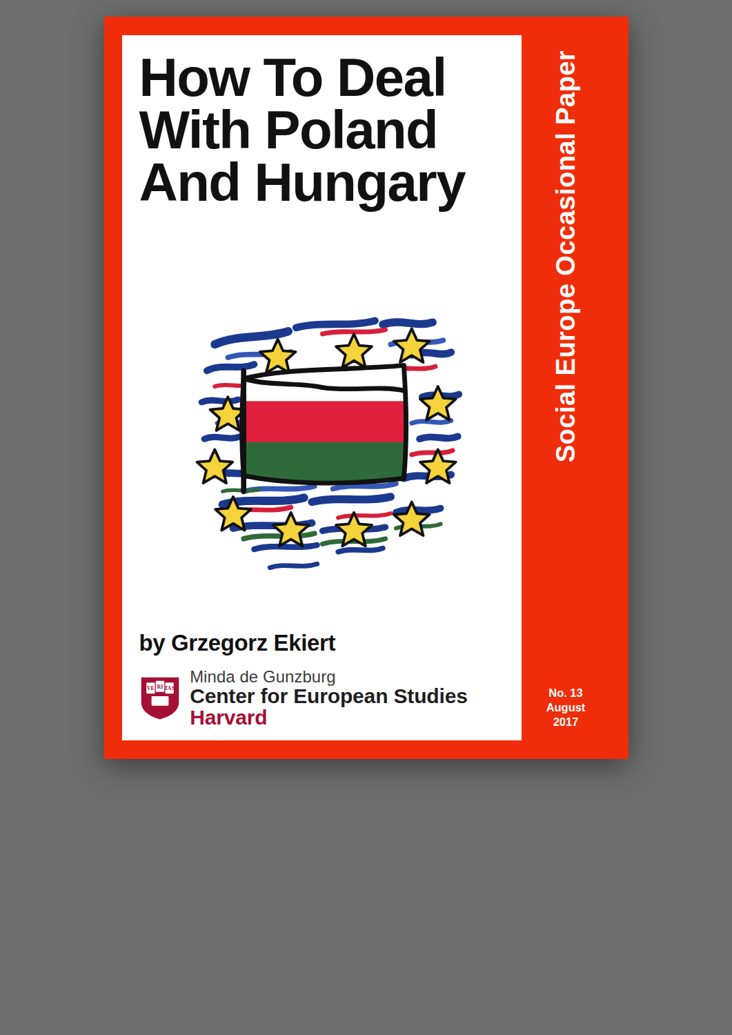How To Deal With Poland And Hungary
by Grzegorz Ekiert
VE RI TAS
Minda de Gunzburg Center for European Studies Harvard
Social Europe Occasional Paper
No. 13
August
2017